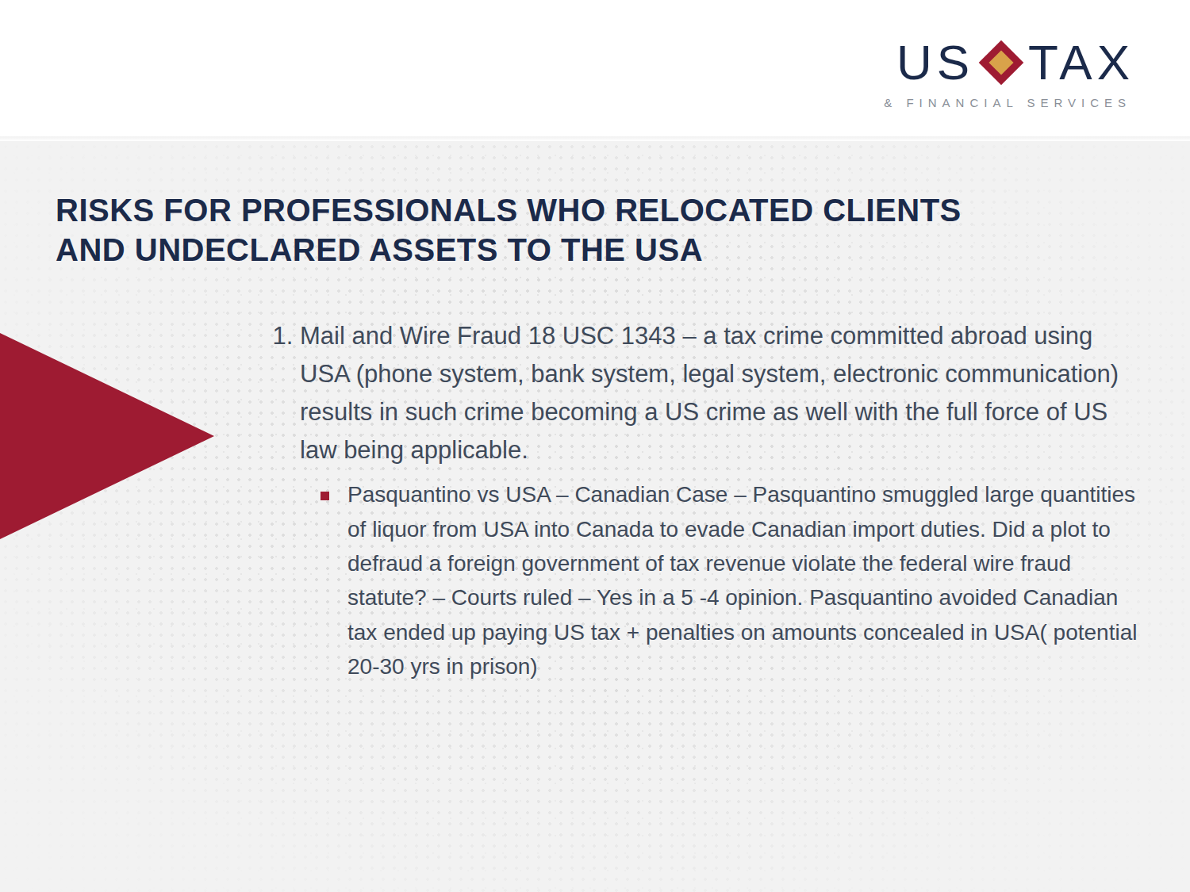US TAX
& FINANCIAL SERVICES
RISKS FOR PROFESSIONALS WHO RELOCATED CLIENTS AND UNDECLARED ASSETS TO THE USA
Mail and Wire Fraud 18 USC 1343 – a tax crime committed abroad using USA (phone system, bank system, legal system, electronic communication) results in such crime becoming a US crime as well with the full force of US law being applicable.
Pasquantino vs USA – Canadian Case – Pasquantino smuggled large quantities of liquor from USA into Canada to evade Canadian import duties. Did a plot to defraud a foreign government of tax revenue violate the federal wire fraud statute? – Courts ruled – Yes in a 5 -4 opinion. Pasquantino avoided Canadian tax ended up paying US tax + penalties on amounts concealed in USA( potential 20-30 yrs in prison)